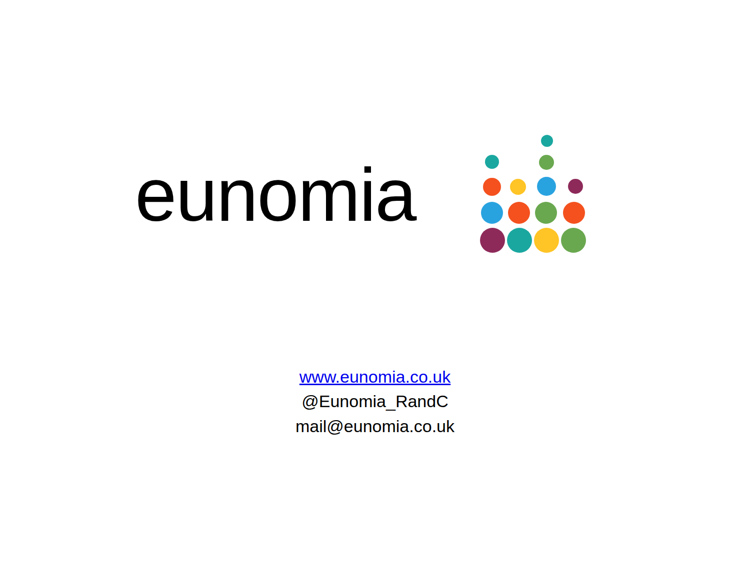eunomia
www.eunomia.co.uk
@Eunomia_RandC
mail@eunomia.co.uk